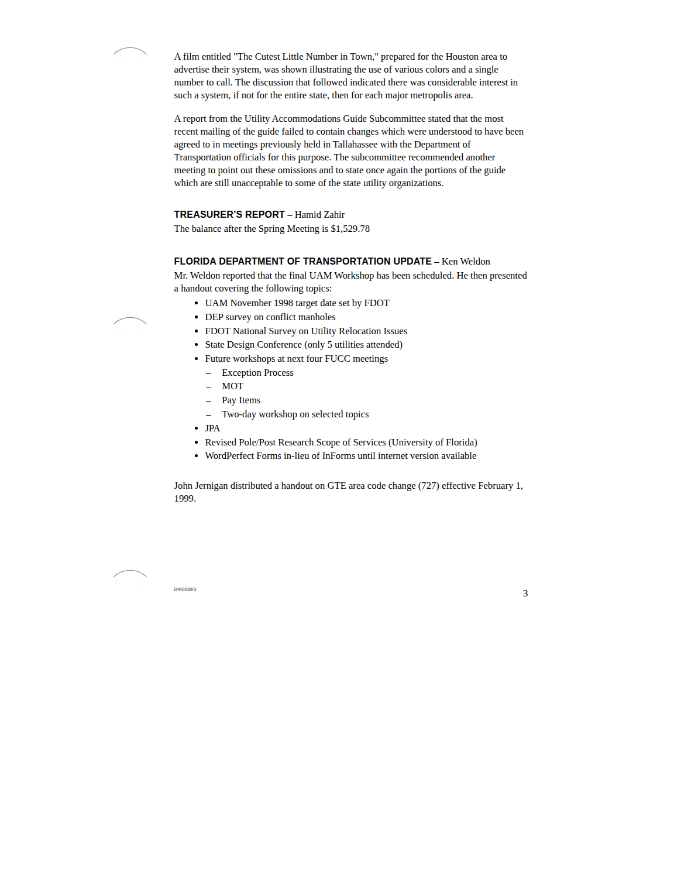A film entitled "The Cutest Little Number in Town," prepared for the Houston area to advertise their system, was shown illustrating the use of various colors and a single number to call. The discussion that followed indicated there was considerable interest in such a system, if not for the entire state, then for each major metropolis area.
A report from the Utility Accommodations Guide Subcommittee stated that the most recent mailing of the guide failed to contain changes which were understood to have been agreed to in meetings previously held in Tallahassee with the Department of Transportation officials for this purpose. The subcommittee recommended another meeting to point out these omissions and to state once again the portions of the guide which are still unacceptable to some of the state utility organizations.
TREASURER’S REPORT
– Hamid Zahir
The balance after the Spring Meeting is $1,529.78
FLORIDA DEPARTMENT OF TRANSPORTATION UPDATE
– Ken Weldon
Mr. Weldon reported that the final UAM Workshop has been scheduled. He then presented a handout covering the following topics:
UAM November 1998 target date set by FDOT
DEP survey on conflict manholes
FDOT National Survey on Utility Relocation Issues
State Design Conference (only 5 utilities attended)
Future workshops at next four FUCC meetings
Exception Process
MOT
Pay Items
Two-day workshop on selected topics
JPA
Revised Pole/Post Research Scope of Services (University of Florida)
WordPerfect Forms in-lieu of InForms until internet version available
John Jernigan distributed a handout on GTE area code change (727) effective February 1, 1999.
DIR0030/3 3